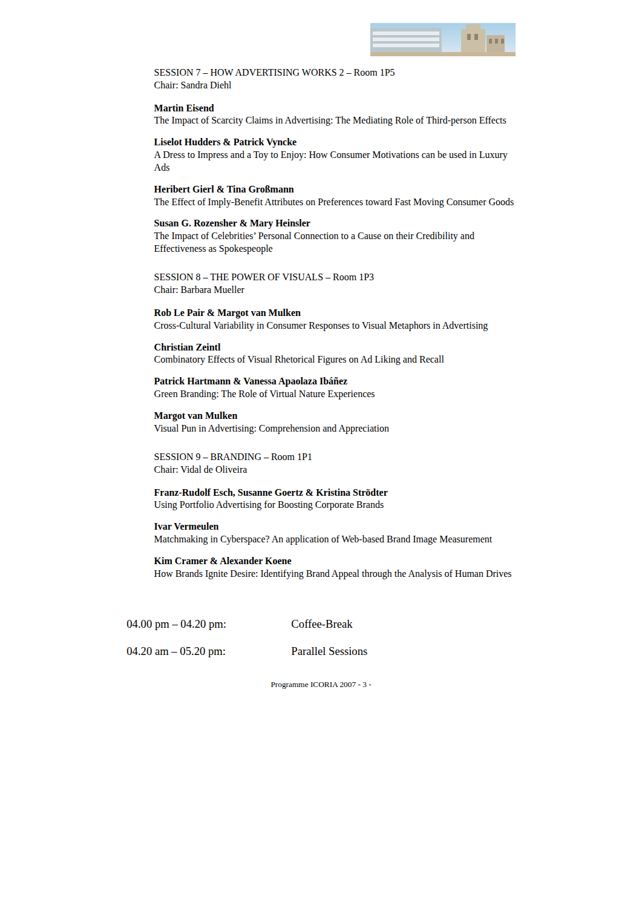SESSION 7 – HOW ADVERTISING WORKS 2 – Room 1P5
Chair: Sandra Diehl
Martin Eisend
The Impact of Scarcity Claims in Advertising: The Mediating Role of Third-person Effects
Liselot Hudders & Patrick Vyncke
A Dress to Impress and a Toy to Enjoy: How Consumer Motivations can be used in Luxury Ads
Heribert Gierl & Tina Großmann
The Effect of Imply-Benefit Attributes on Preferences toward Fast Moving Consumer Goods
Susan G. Rozensher & Mary Heinsler
The Impact of Celebrities’ Personal Connection to a Cause on their Credibility and Effectiveness as Spokespeople
SESSION 8 – THE POWER OF VISUALS – Room 1P3
Chair: Barbara Mueller
Rob Le Pair & Margot van Mulken
Cross-Cultural Variability in Consumer Responses to Visual Metaphors in Advertising
Christian Zeintl
Combinatory Effects of Visual Rhetorical Figures on Ad Liking and Recall
Patrick Hartmann & Vanessa Apaolaza Ibáñez
Green Branding: The Role of Virtual Nature Experiences
Margot van Mulken
Visual Pun in Advertising: Comprehension and Appreciation
SESSION 9 – BRANDING – Room 1P1
Chair: Vidal de Oliveira
Franz-Rudolf Esch, Susanne Goertz & Kristina Strödter
Using Portfolio Advertising for Boosting Corporate Brands
Ivar Vermeulen
Matchmaking in Cyberspace? An application of Web-based Brand Image Measurement
Kim Cramer & Alexander Koene
How Brands Ignite Desire: Identifying Brand Appeal through the Analysis of Human Drives
04.00 pm – 04.20 pm:
Coffee-Break
04.20 am – 05.20 pm:
Parallel Sessions
Programme ICORIA 2007 - 3 -